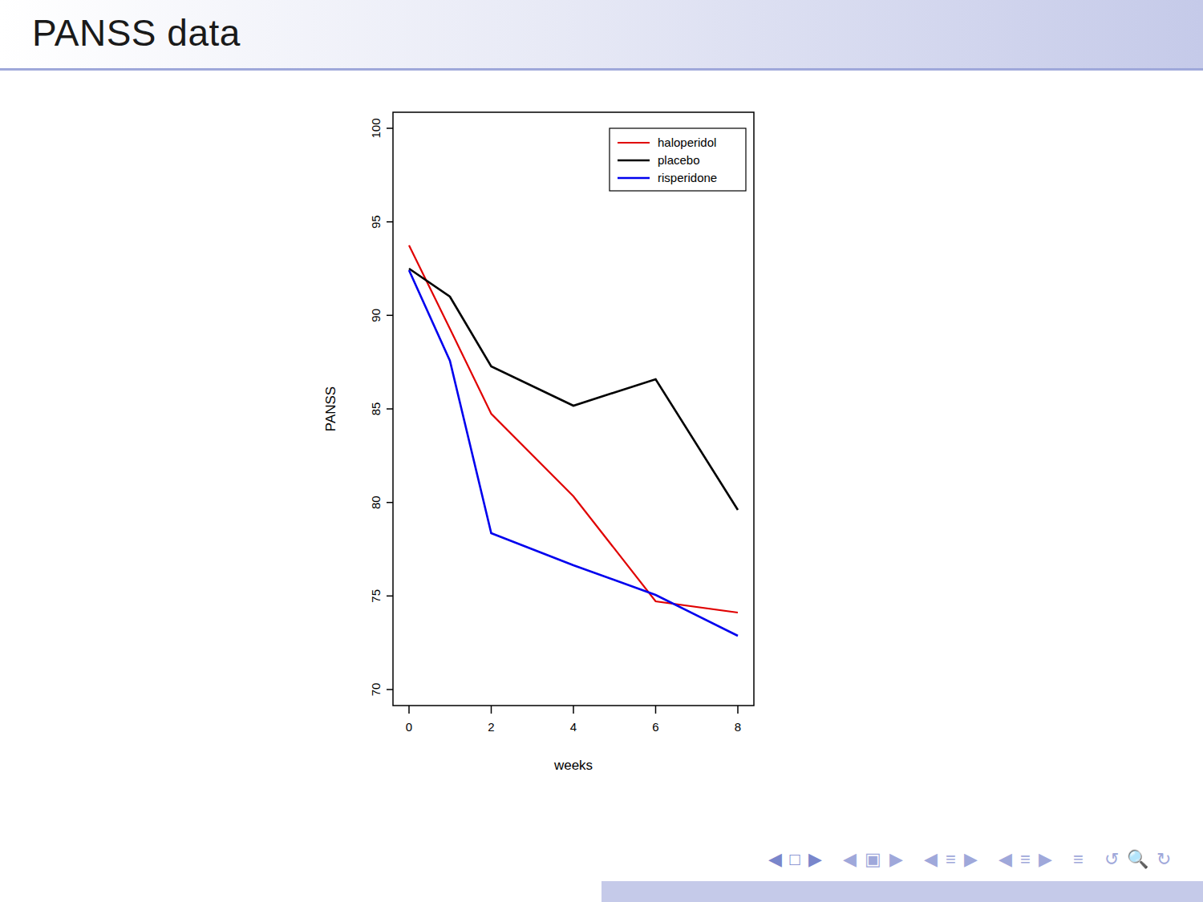PANSS data
70 75 80 85 90 95 100 PANSS 0 2 4 6 8 weeks haloperidol placebo risperidone
◀□▶ ◀▣▶ ◀≡▶ ◀≡▶ ≡ ↺🔍↻